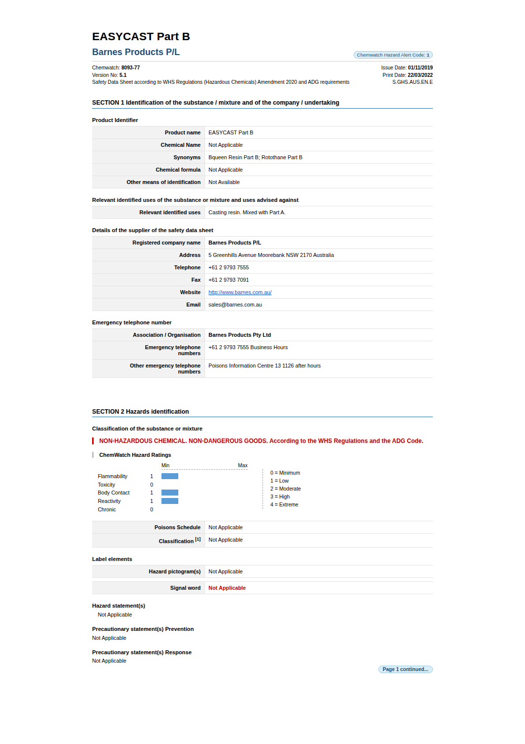EASYCAST Part B
Barnes Products P/L
Chemwatch Hazard Alert Code: 1
Chemwatch: 8093-77
Version No: 5.1
Safety Data Sheet according to WHS Regulations (Hazardous Chemicals) Amendment 2020 and ADG requirements
Issue Date: 01/11/2019
Print Date: 22/03/2022
S.GHS.AUS.EN.E
SECTION 1 Identification of the substance / mixture and of the company / undertaking
Product Identifier
| Product name | EASYCAST Part B |
| Chemical Name | Not Applicable |
| Synonyms | Bqueen Resin Part B; Rotothane Part B |
| Chemical formula | Not Applicable |
| Other means of identification | Not Available |
Relevant identified uses of the substance or mixture and uses advised against
| Relevant identified uses | Casting resin. Mixed with Part A. |
Details of the supplier of the safety data sheet
| Registered company name | Barnes Products P/L |
| Address | 5 Greenhills Avenue Moorebank NSW 2170 Australia |
| Telephone | +61 2 9793 7555 |
| Fax | +61 2 9793 7091 |
| Website | http://www.barnes.com.au/ |
| Email | sales@barnes.com.au |
Emergency telephone number
| Association / Organisation | Barnes Products Pty Ltd |
| Emergency telephone numbers | +61 2 9793 7555 Business Hours |
| Other emergency telephone numbers | Poisons Information Centre 13 1126 after hours |
SECTION 2 Hazards identification
Classification of the substance or mixture
NON-HAZARDOUS CHEMICAL. NON-DANGEROUS GOODS. According to the WHS Regulations and the ADG Code.
ChemWatch Hazard Ratings
| | | Min Max |
| Flammability | 1 | |
| Toxicity | 0 | |
| Body Contact | 1 | |
| Reactivity | 1 | |
| Chronic | 0 | |
0 = Minimum
1 = Low
2 = Moderate
3 = High
4 = Extreme
| Poisons Schedule | Not Applicable |
| Classification [1] | Not Applicable |
Label elements
| Hazard pictogram(s) | Not Applicable |
| Signal word | Not Applicable |
Hazard statement(s)
Not Applicable
Precautionary statement(s) Prevention
Not Applicable
Precautionary statement(s) Response
Not Applicable
Page 1 continued...